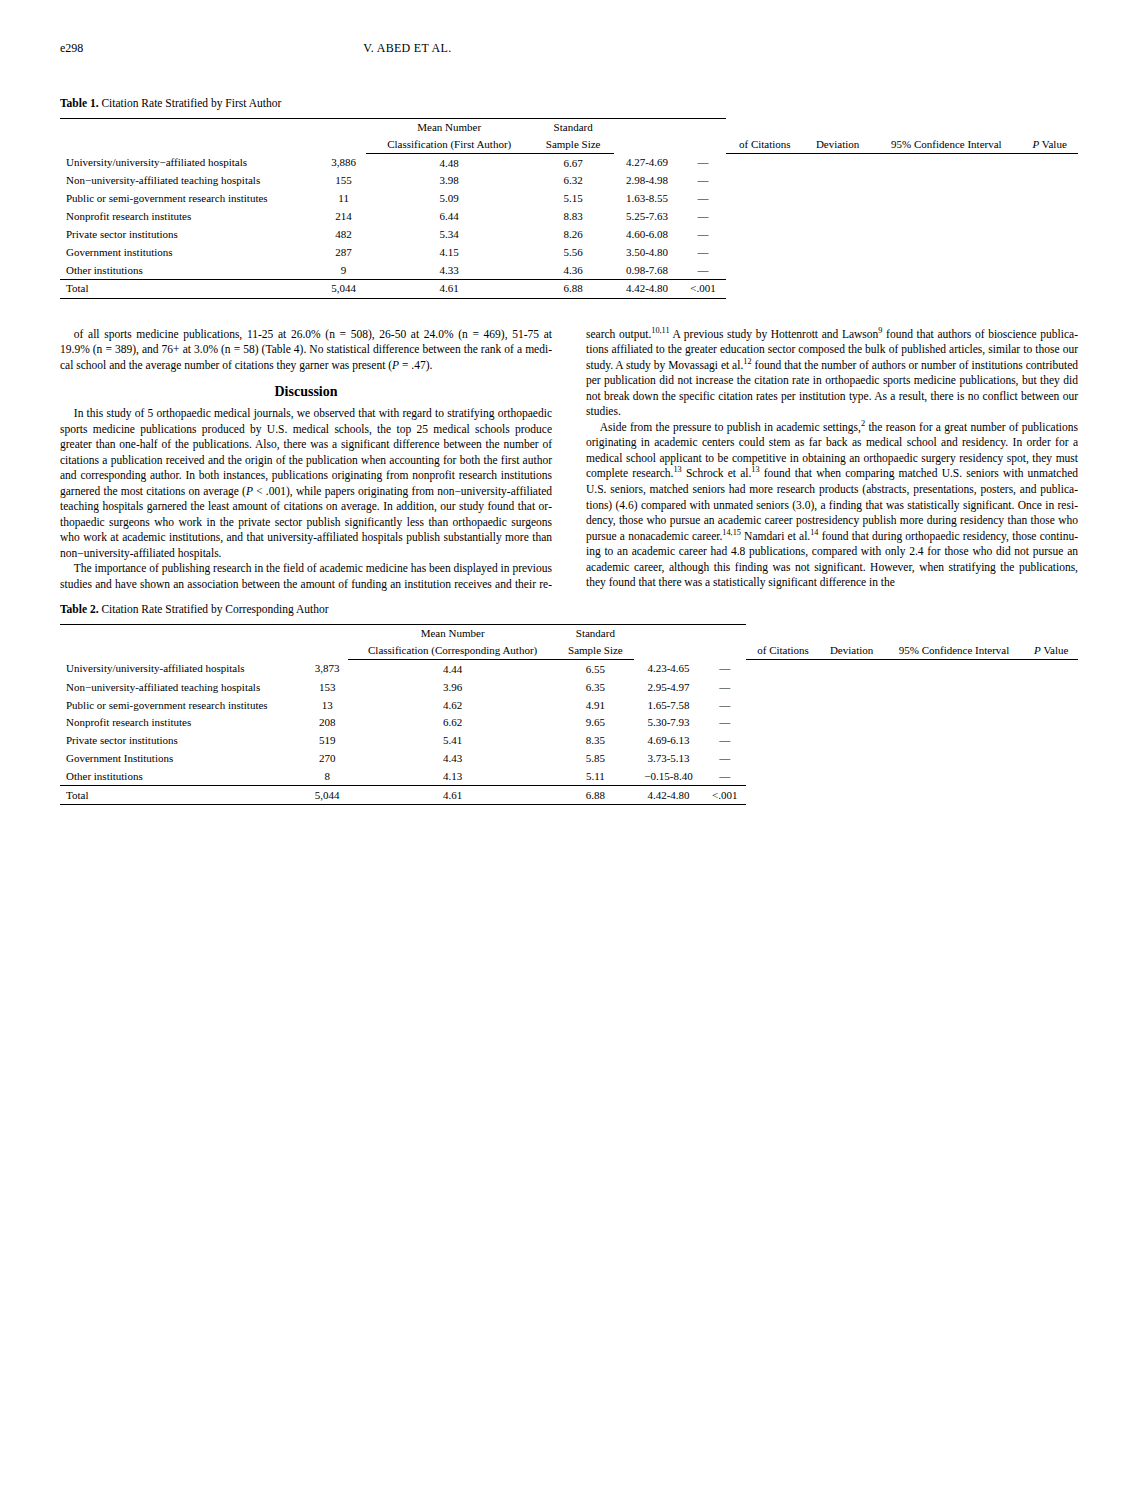e298 V. ABED ET AL.
Table 1. Citation Rate Stratified by First Author
| | | Mean Number | Standard | | |
| --- | --- | --- | --- | --- | --- |
| Classification (First Author) | Sample Size | of Citations | Deviation | 95% Confidence Interval | P Value |
| University/university−affiliated hospitals | 3,886 | 4.48 | 6.67 | 4.27-4.69 | — |
| Non−university-affiliated teaching hospitals | 155 | 3.98 | 6.32 | 2.98-4.98 | — |
| Public or semi-government research institutes | 11 | 5.09 | 5.15 | 1.63-8.55 | — |
| Nonprofit research institutes | 214 | 6.44 | 8.83 | 5.25-7.63 | — |
| Private sector institutions | 482 | 5.34 | 8.26 | 4.60-6.08 | — |
| Government institutions | 287 | 4.15 | 5.56 | 3.50-4.80 | — |
| Other institutions | 9 | 4.33 | 4.36 | 0.98-7.68 | — |
| Total | 5,044 | 4.61 | 6.88 | 4.42-4.80 | <.001 |
of all sports medicine publications, 11-25 at 26.0% (n = 508), 26-50 at 24.0% (n = 469), 51-75 at 19.9% (n = 389), and 76+ at 3.0% (n = 58) (Table 4). No statistical difference between the rank of a medical school and the average number of citations they garner was present (P = .47).
Discussion
In this study of 5 orthopaedic medical journals, we observed that with regard to stratifying orthopaedic sports medicine publications produced by U.S. medical schools, the top 25 medical schools produce greater than one-half of the publications. Also, there was a significant difference between the number of citations a publication received and the origin of the publication when accounting for both the first author and corresponding author. In both instances, publications originating from nonprofit research institutions garnered the most citations on average (P < .001), while papers originating from non−university-affiliated teaching hospitals garnered the least amount of citations on average. In addition, our study found that orthopaedic surgeons who work in the private sector publish significantly less than orthopaedic surgeons who work at academic institutions, and that university-affiliated hospitals publish substantially more than non−university-affiliated hospitals.
The importance of publishing research in the field of academic medicine has been displayed in previous studies and have shown an association between the amount of funding an institution receives and their research output.10,11 A previous study by Hottenrott and Lawson9 found that authors of bioscience publications affiliated to the greater education sector composed the bulk of published articles, similar to those our study. A study by Movassagi et al.12 found that the number of authors or number of institutions contributed per publication did not increase the citation rate in orthopaedic sports medicine publications, but they did not break down the specific citation rates per institution type. As a result, there is no conflict between our studies.
Aside from the pressure to publish in academic settings,2 the reason for a great number of publications originating in academic centers could stem as far back as medical school and residency. In order for a medical school applicant to be competitive in obtaining an orthopaedic surgery residency spot, they must complete research.13 Schrock et al.13 found that when comparing matched U.S. seniors with unmatched U.S. seniors, matched seniors had more research products (abstracts, presentations, posters, and publications) (4.6) compared with unmated seniors (3.0), a finding that was statistically significant. Once in residency, those who pursue an academic career postresidency publish more during residency than those who pursue a nonacademic career.14,15 Namdari et al.14 found that during orthopaedic residency, those continuing to an academic career had 4.8 publications, compared with only 2.4 for those who did not pursue an academic career, although this finding was not significant. However, when stratifying the publications, they found that there was a statistically significant difference in the
Table 2. Citation Rate Stratified by Corresponding Author
| | | Mean Number | Standard | | |
| --- | --- | --- | --- | --- | --- |
| Classification (Corresponding Author) | Sample Size | of Citations | Deviation | 95% Confidence Interval | P Value |
| University/university-affiliated hospitals | 3,873 | 4.44 | 6.55 | 4.23-4.65 | — |
| Non−university-affiliated teaching hospitals | 153 | 3.96 | 6.35 | 2.95-4.97 | — |
| Public or semi-government research institutes | 13 | 4.62 | 4.91 | 1.65-7.58 | — |
| Nonprofit research institutes | 208 | 6.62 | 9.65 | 5.30-7.93 | — |
| Private sector institutions | 519 | 5.41 | 8.35 | 4.69-6.13 | — |
| Government Institutions | 270 | 4.43 | 5.85 | 3.73-5.13 | — |
| Other institutions | 8 | 4.13 | 5.11 | −0.15-8.40 | — |
| Total | 5,044 | 4.61 | 6.88 | 4.42-4.80 | <.001 |